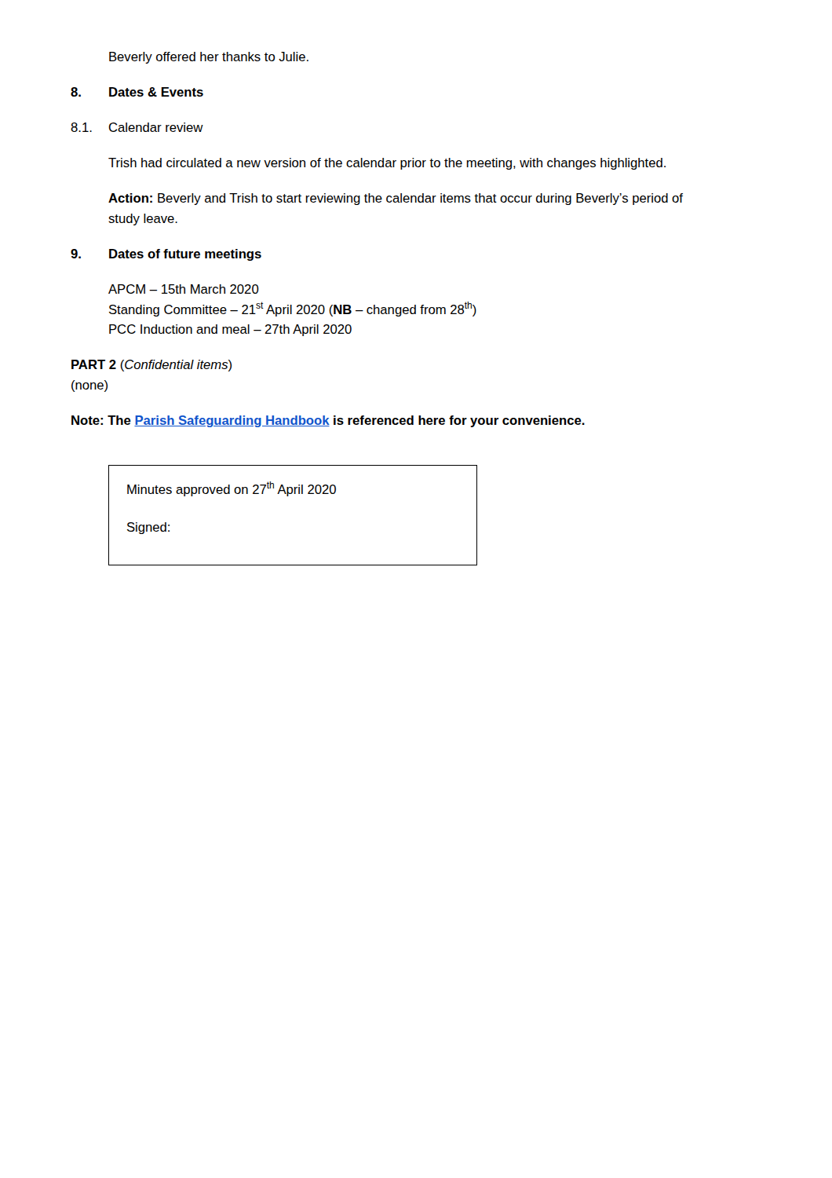Beverly offered her thanks to Julie.
8. Dates & Events
8.1. Calendar review
Trish had circulated a new version of the calendar prior to the meeting, with changes highlighted.
Action: Beverly and Trish to start reviewing the calendar items that occur during Beverly’s period of study leave.
9. Dates of future meetings
APCM – 15th March 2020
Standing Committee – 21st April 2020 (NB – changed from 28th)
PCC Induction and meal – 27th April 2020
PART 2 (Confidential items)
(none)
Note: The Parish Safeguarding Handbook is referenced here for your convenience.
Minutes approved on 27th April 2020
Signed: